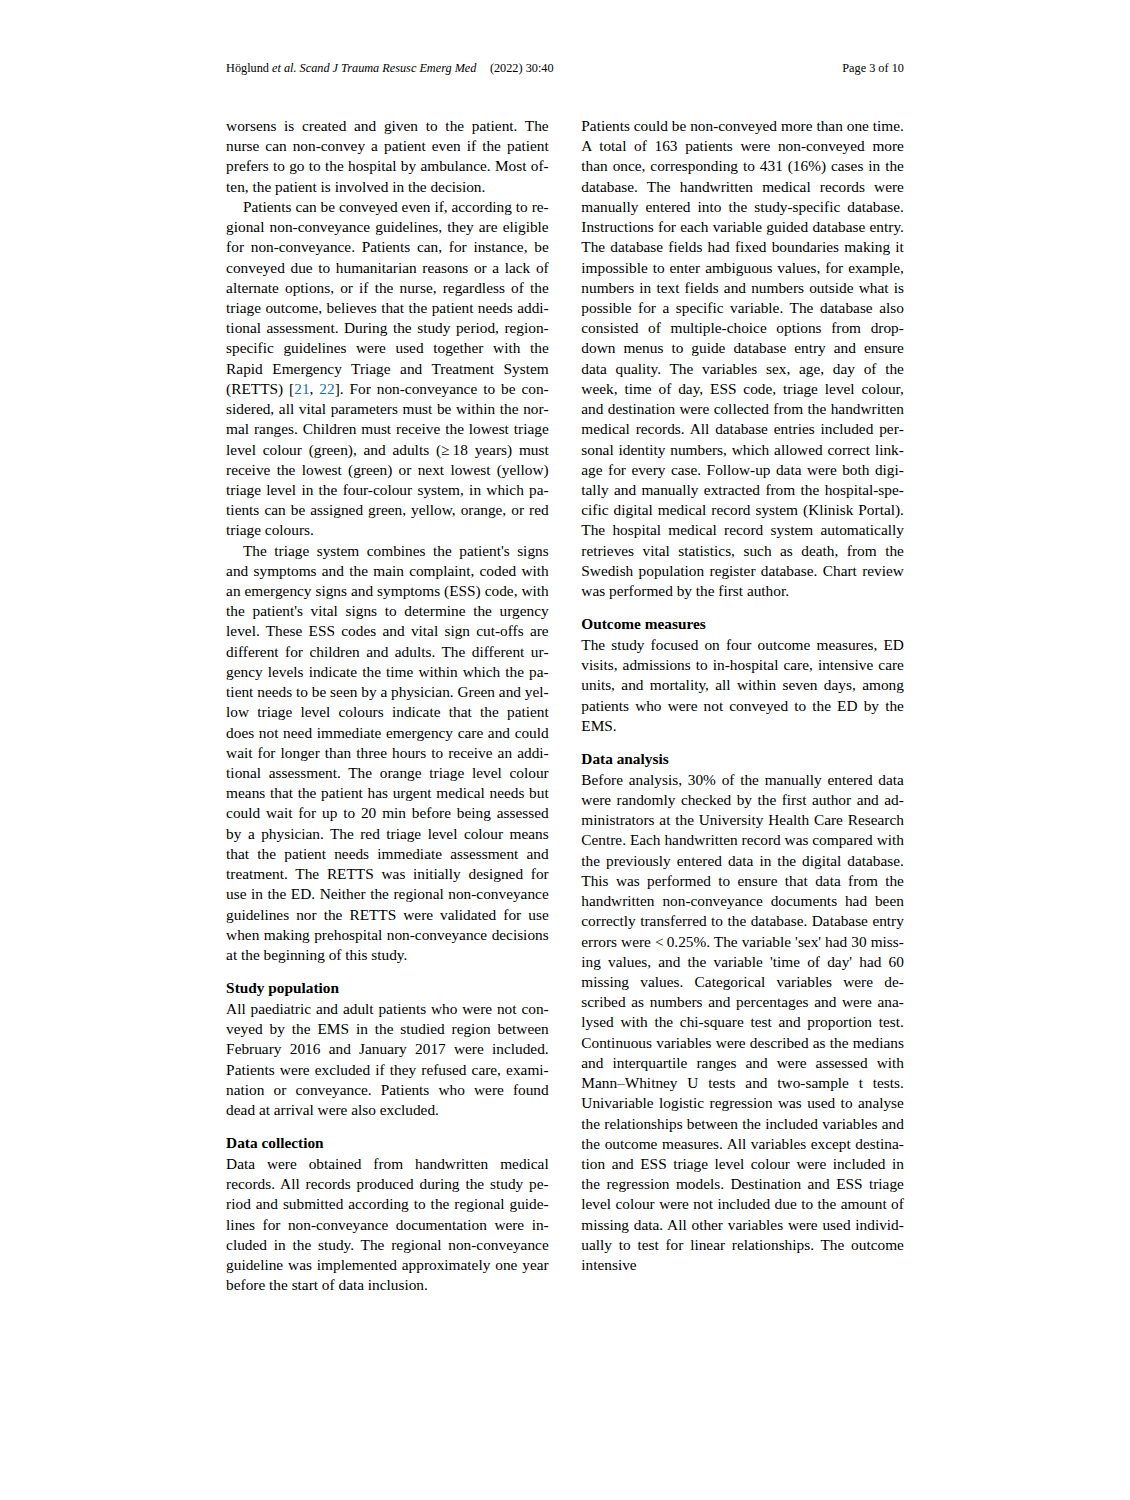Höglund et al. Scand J Trauma Resusc Emerg Med(2022) 30:40
Page 3 of 10
worsens is created and given to the patient. The nurse can non-convey a patient even if the patient prefers to go to the hospital by ambulance. Most often, the patient is involved in the decision.
Patients can be conveyed even if, according to regional non-conveyance guidelines, they are eligible for non-conveyance. Patients can, for instance, be conveyed due to humanitarian reasons or a lack of alternate options, or if the nurse, regardless of the triage outcome, believes that the patient needs additional assessment. During the study period, region-specific guidelines were used together with the Rapid Emergency Triage and Treatment System (RETTS) [21, 22]. For non-conveyance to be considered, all vital parameters must be within the normal ranges. Children must receive the lowest triage level colour (green), and adults (≥ 18 years) must receive the lowest (green) or next lowest (yellow) triage level in the four-colour system, in which patients can be assigned green, yellow, orange, or red triage colours.
The triage system combines the patient's signs and symptoms and the main complaint, coded with an emergency signs and symptoms (ESS) code, with the patient's vital signs to determine the urgency level. These ESS codes and vital sign cut-offs are different for children and adults. The different urgency levels indicate the time within which the patient needs to be seen by a physician. Green and yellow triage level colours indicate that the patient does not need immediate emergency care and could wait for longer than three hours to receive an additional assessment. The orange triage level colour means that the patient has urgent medical needs but could wait for up to 20 min before being assessed by a physician. The red triage level colour means that the patient needs immediate assessment and treatment. The RETTS was initially designed for use in the ED. Neither the regional non-conveyance guidelines nor the RETTS were validated for use when making prehospital non-conveyance decisions at the beginning of this study.
Study population
All paediatric and adult patients who were not conveyed by the EMS in the studied region between February 2016 and January 2017 were included. Patients were excluded if they refused care, examination or conveyance. Patients who were found dead at arrival were also excluded.
Data collection
Data were obtained from handwritten medical records. All records produced during the study period and submitted according to the regional guidelines for non-conveyance documentation were included in the study. The regional non-conveyance guideline was implemented approximately one year before the start of data inclusion.
Patients could be non-conveyed more than one time. A total of 163 patients were non-conveyed more than once, corresponding to 431 (16%) cases in the database. The handwritten medical records were manually entered into the study-specific database. Instructions for each variable guided database entry. The database fields had fixed boundaries making it impossible to enter ambiguous values, for example, numbers in text fields and numbers outside what is possible for a specific variable. The database also consisted of multiple-choice options from drop-down menus to guide database entry and ensure data quality. The variables sex, age, day of the week, time of day, ESS code, triage level colour, and destination were collected from the handwritten medical records. All database entries included personal identity numbers, which allowed correct linkage for every case. Follow-up data were both digitally and manually extracted from the hospital-specific digital medical record system (Klinisk Portal). The hospital medical record system automatically retrieves vital statistics, such as death, from the Swedish population register database. Chart review was performed by the first author.
Outcome measures
The study focused on four outcome measures, ED visits, admissions to in-hospital care, intensive care units, and mortality, all within seven days, among patients who were not conveyed to the ED by the EMS.
Data analysis
Before analysis, 30% of the manually entered data were randomly checked by the first author and administrators at the University Health Care Research Centre. Each handwritten record was compared with the previously entered data in the digital database. This was performed to ensure that data from the handwritten non-conveyance documents had been correctly transferred to the database. Database entry errors were < 0.25%. The variable 'sex' had 30 missing values, and the variable 'time of day' had 60 missing values. Categorical variables were described as numbers and percentages and were analysed with the chi-square test and proportion test. Continuous variables were described as the medians and interquartile ranges and were assessed with Mann–Whitney U tests and two-sample t tests. Univariable logistic regression was used to analyse the relationships between the included variables and the outcome measures. All variables except destination and ESS triage level colour were included in the regression models. Destination and ESS triage level colour were not included due to the amount of missing data. All other variables were used individually to test for linear relationships. The outcome intensive